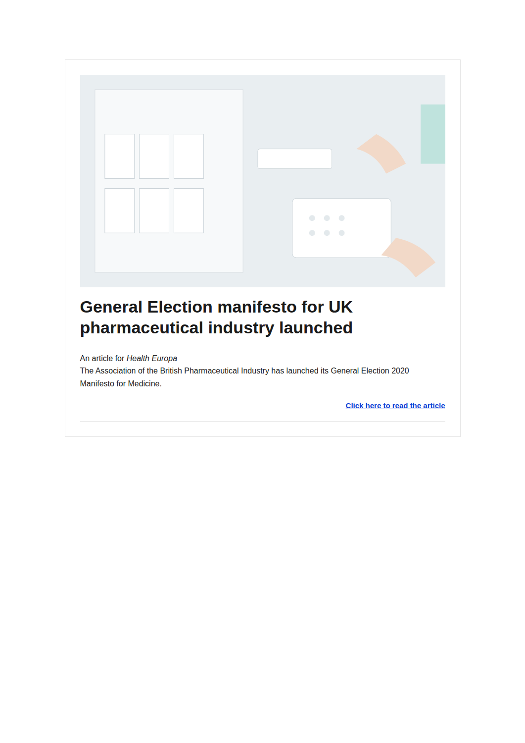General Election manifesto for UK pharmaceutical industry launched
An article for Health Europa
The Association of the British Pharmaceutical Industry has launched its General Election 2020 Manifesto for Medicine.
Click here to read the article